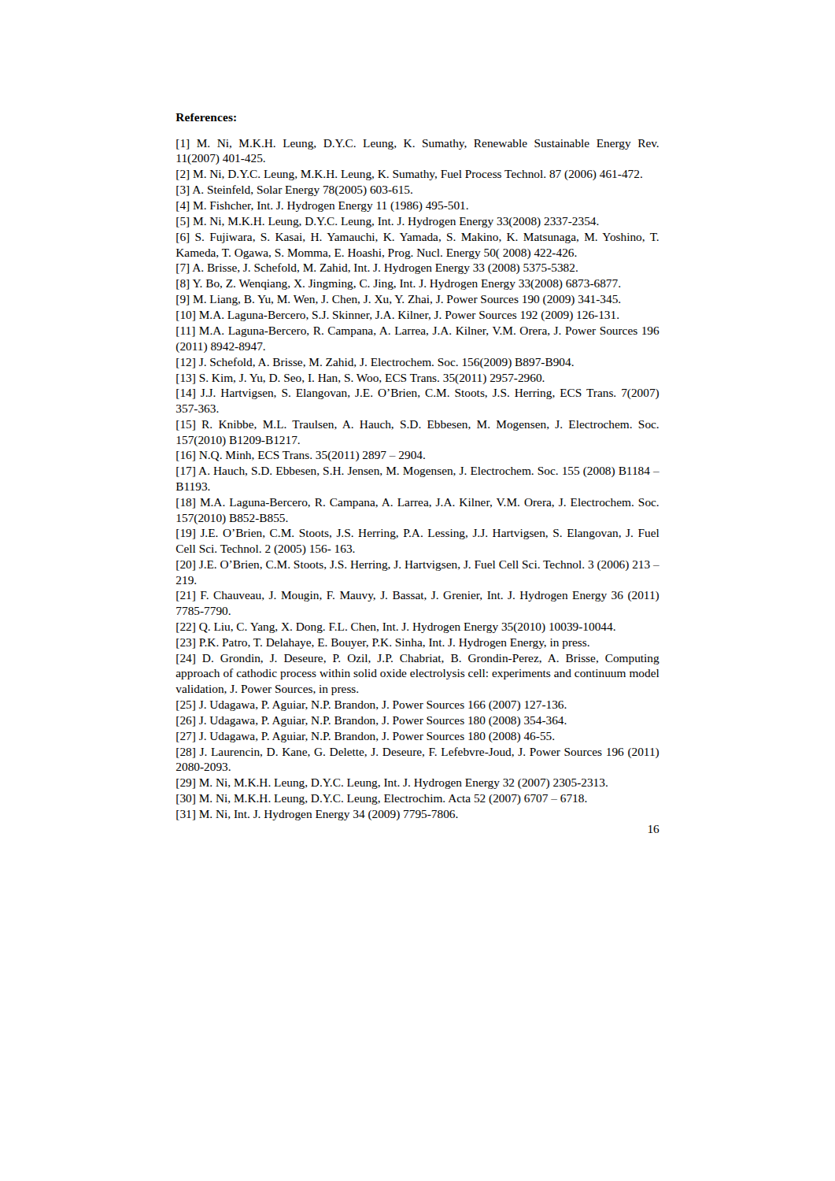References:
[1] M. Ni, M.K.H. Leung, D.Y.C. Leung, K. Sumathy, Renewable Sustainable Energy Rev. 11(2007) 401-425.
[2] M. Ni, D.Y.C. Leung, M.K.H. Leung, K. Sumathy, Fuel Process Technol. 87 (2006) 461-472.
[3] A. Steinfeld, Solar Energy 78(2005) 603-615.
[4] M. Fishcher, Int. J. Hydrogen Energy 11 (1986) 495-501.
[5] M. Ni, M.K.H. Leung, D.Y.C. Leung, Int. J. Hydrogen Energy 33(2008) 2337-2354.
[6] S. Fujiwara, S. Kasai, H. Yamauchi, K. Yamada, S. Makino, K. Matsunaga, M. Yoshino, T. Kameda, T. Ogawa, S. Momma, E. Hoashi, Prog. Nucl. Energy 50( 2008) 422-426.
[7] A. Brisse, J. Schefold, M. Zahid, Int. J. Hydrogen Energy 33 (2008) 5375-5382.
[8] Y. Bo, Z. Wenqiang, X. Jingming, C. Jing, Int. J. Hydrogen Energy 33(2008) 6873-6877.
[9] M. Liang, B. Yu, M. Wen, J. Chen, J. Xu, Y. Zhai, J. Power Sources 190 (2009) 341-345.
[10] M.A. Laguna-Bercero, S.J. Skinner, J.A. Kilner, J. Power Sources 192 (2009) 126-131.
[11] M.A. Laguna-Bercero, R. Campana, A. Larrea, J.A. Kilner, V.M. Orera, J. Power Sources 196 (2011) 8942-8947.
[12] J. Schefold, A. Brisse, M. Zahid, J. Electrochem. Soc. 156(2009) B897-B904.
[13] S. Kim, J. Yu, D. Seo, I. Han, S. Woo, ECS Trans. 35(2011) 2957-2960.
[14] J.J. Hartvigsen, S. Elangovan, J.E. O’Brien, C.M. Stoots, J.S. Herring, ECS Trans. 7(2007) 357-363.
[15] R. Knibbe, M.L. Traulsen, A. Hauch, S.D. Ebbesen, M. Mogensen, J. Electrochem. Soc. 157(2010) B1209-B1217.
[16] N.Q. Minh, ECS Trans. 35(2011) 2897 – 2904.
[17] A. Hauch, S.D. Ebbesen, S.H. Jensen, M. Mogensen, J. Electrochem. Soc. 155 (2008) B1184 – B1193.
[18] M.A. Laguna-Bercero, R. Campana, A. Larrea, J.A. Kilner, V.M. Orera, J. Electrochem. Soc. 157(2010) B852-B855.
[19] J.E. O’Brien, C.M. Stoots, J.S. Herring, P.A. Lessing, J.J. Hartvigsen, S. Elangovan, J. Fuel Cell Sci. Technol. 2 (2005) 156- 163.
[20] J.E. O’Brien, C.M. Stoots, J.S. Herring, J. Hartvigsen, J. Fuel Cell Sci. Technol. 3 (2006) 213 – 219.
[21] F. Chauveau, J. Mougin, F. Mauvy, J. Bassat, J. Grenier, Int. J. Hydrogen Energy 36 (2011) 7785-7790.
[22] Q. Liu, C. Yang, X. Dong. F.L. Chen, Int. J. Hydrogen Energy 35(2010) 10039-10044.
[23] P.K. Patro, T. Delahaye, E. Bouyer, P.K. Sinha, Int. J. Hydrogen Energy, in press.
[24] D. Grondin, J. Deseure, P. Ozil, J.P. Chabriat, B. Grondin-Perez, A. Brisse, Computing approach of cathodic process within solid oxide electrolysis cell: experiments and continuum model validation, J. Power Sources, in press.
[25] J. Udagawa, P. Aguiar, N.P. Brandon, J. Power Sources 166 (2007) 127-136.
[26] J. Udagawa, P. Aguiar, N.P. Brandon, J. Power Sources 180 (2008) 354-364.
[27] J. Udagawa, P. Aguiar, N.P. Brandon, J. Power Sources 180 (2008) 46-55.
[28] J. Laurencin, D. Kane, G. Delette, J. Deseure, F. Lefebvre-Joud, J. Power Sources 196 (2011) 2080-2093.
[29] M. Ni, M.K.H. Leung, D.Y.C. Leung, Int. J. Hydrogen Energy 32 (2007) 2305-2313.
[30] M. Ni, M.K.H. Leung, D.Y.C. Leung, Electrochim. Acta 52 (2007) 6707 – 6718.
[31] M. Ni, Int. J. Hydrogen Energy 34 (2009) 7795-7806.
16